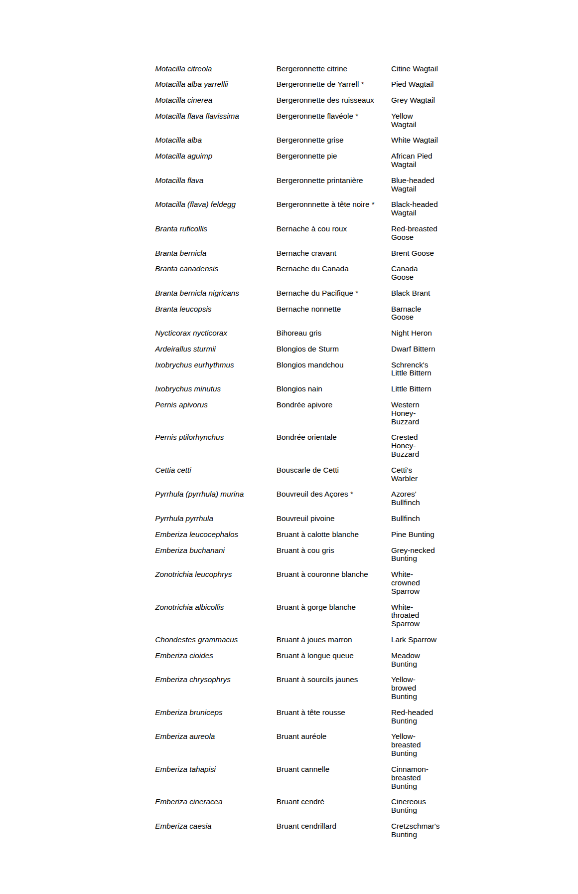| Motacilla citreola | Bergeronnette citrine | Citine Wagtail |
| Motacilla alba yarrellii | Bergeronnette de Yarrell * | Pied Wagtail |
| Motacilla cinerea | Bergeronnette des ruisseaux | Grey Wagtail |
| Motacilla flava flavissima | Bergeronnette flavéole * | Yellow Wagtail |
| Motacilla alba | Bergeronnette grise | White Wagtail |
| Motacilla aguimp | Bergeronnette pie | African Pied Wagtail |
| Motacilla flava | Bergeronnette printanière | Blue-headed Wagtail |
| Motacilla (flava) feldegg | Bergeronnnette à tête noire * | Black-headed Wagtail |
| Branta ruficollis | Bernache à cou roux | Red-breasted Goose |
| Branta bernicla | Bernache cravant | Brent Goose |
| Branta canadensis | Bernache du Canada | Canada Goose |
| Branta bernicla nigricans | Bernache du Pacifique * | Black Brant |
| Branta leucopsis | Bernache nonnette | Barnacle Goose |
| Nycticorax nycticorax | Bihoreau gris | Night Heron |
| Ardeirallus sturmii | Blongios de Sturm | Dwarf Bittern |
| Ixobrychus eurhythmus | Blongios mandchou | Schrenck's Little Bittern |
| Ixobrychus minutus | Blongios nain | Little Bittern |
| Pernis apivorus | Bondrée apivore | Western Honey-Buzzard |
| Pernis ptilorhynchus | Bondrée orientale | Crested Honey-Buzzard |
| Cettia cetti | Bouscarle de Cetti | Cetti's Warbler |
| Pyrrhula (pyrrhula) murina | Bouvreuil des Açores * | Azores' Bullfinch |
| Pyrrhula pyrrhula | Bouvreuil pivoine | Bullfinch |
| Emberiza leucocephalos | Bruant à calotte blanche | Pine Bunting |
| Emberiza buchanani | Bruant à cou gris | Grey-necked Bunting |
| Zonotrichia leucophrys | Bruant à couronne blanche | White-crowned Sparrow |
| Zonotrichia albicollis | Bruant à gorge blanche | White-throated Sparrow |
| Chondestes grammacus | Bruant à joues marron | Lark Sparrow |
| Emberiza cioides | Bruant à longue queue | Meadow Bunting |
| Emberiza chrysophrys | Bruant à sourcils jaunes | Yellow-browed Bunting |
| Emberiza bruniceps | Bruant à tête rousse | Red-headed Bunting |
| Emberiza aureola | Bruant auréole | Yellow-breasted Bunting |
| Emberiza tahapisi | Bruant cannelle | Cinnamon-breasted Bunting |
| Emberiza cineracea | Bruant cendré | Cinereous Bunting |
| Emberiza caesia | Bruant cendrillard | Cretzschmar's Bunting |